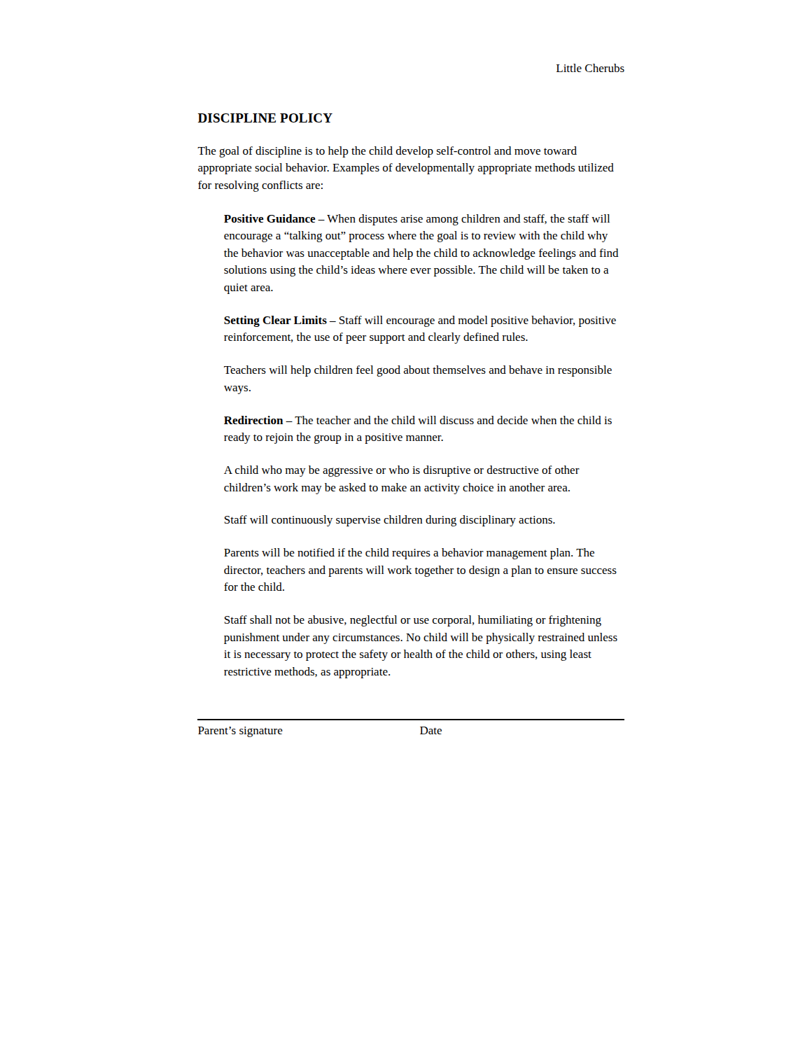Little Cherubs
DISCIPLINE POLICY
The goal of discipline is to help the child develop self-control and move toward appropriate social behavior. Examples of developmentally appropriate methods utilized for resolving conflicts are:
Positive Guidance – When disputes arise among children and staff, the staff will encourage a “talking out” process where the goal is to review with the child why the behavior was unacceptable and help the child to acknowledge feelings and find solutions using the child’s ideas where ever possible. The child will be taken to a quiet area.
Setting Clear Limits – Staff will encourage and model positive behavior, positive reinforcement, the use of peer support and clearly defined rules.
Teachers will help children feel good about themselves and behave in responsible ways.
Redirection – The teacher and the child will discuss and decide when the child is ready to rejoin the group in a positive manner.
A child who may be aggressive or who is disruptive or destructive of other children’s work may be asked to make an activity choice in another area.
Staff will continuously supervise children during disciplinary actions.
Parents will be notified if the child requires a behavior management plan. The director, teachers and parents will work together to design a plan to ensure success for the child.
Staff shall not be abusive, neglectful or use corporal, humiliating or frightening punishment under any circumstances. No child will be physically restrained unless it is necessary to protect the safety or health of the child or others, using least restrictive methods, as appropriate.
Parent’s signature
Date